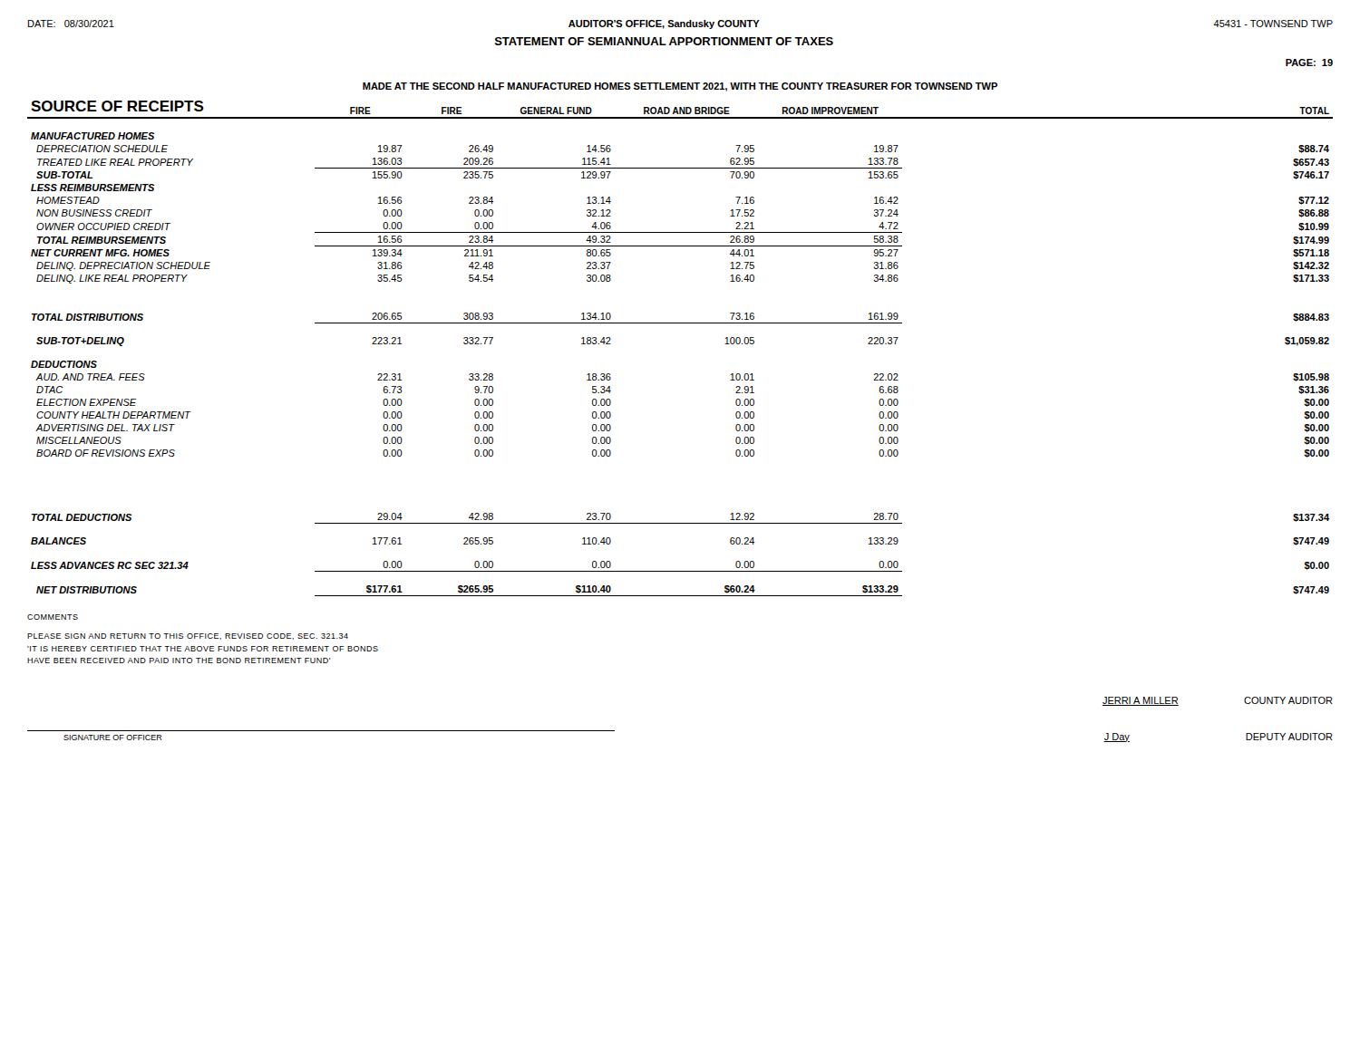DATE: 08/30/2021
AUDITOR'S OFFICE, Sandusky COUNTY
STATEMENT OF SEMIANNUAL APPORTIONMENT OF TAXES
45431 - TOWNSEND TWP
PAGE: 19
MADE AT THE SECOND HALF MANUFACTURED HOMES SETTLEMENT 2021, WITH THE COUNTY TREASURER FOR TOWNSEND TWP
| SOURCE OF RECEIPTS | FIRE | FIRE | GENERAL FUND | ROAD AND BRIDGE | ROAD IMPROVEMENT | | TOTAL |
| --- | --- | --- | --- | --- | --- | --- | --- |
| MANUFACTURED HOMES | |
| DEPRECIATION SCHEDULE | 19.87 | 26.49 | 14.56 | 7.95 | 19.87 | | $88.74 |
| TREATED LIKE REAL PROPERTY | 136.03 | 209.26 | 115.41 | 62.95 | 133.78 | | $657.43 |
| SUB-TOTAL | 155.90 | 235.75 | 129.97 | 70.90 | 153.65 | | $746.17 |
| LESS REIMBURSEMENTS | |
| HOMESTEAD | 16.56 | 23.84 | 13.14 | 7.16 | 16.42 | | $77.12 |
| NON BUSINESS CREDIT | 0.00 | 0.00 | 32.12 | 17.52 | 37.24 | | $86.88 |
| OWNER OCCUPIED CREDIT | 0.00 | 0.00 | 4.06 | 2.21 | 4.72 | | $10.99 |
| TOTAL REIMBURSEMENTS | 16.56 | 23.84 | 49.32 | 26.89 | 58.38 | | $174.99 |
| NET CURRENT MFG. HOMES | 139.34 | 211.91 | 80.65 | 44.01 | 95.27 | | $571.18 |
| DELINQ. DEPRECIATION SCHEDULE | 31.86 | 42.48 | 23.37 | 12.75 | 31.86 | | $142.32 |
| DELINQ. LIKE REAL PROPERTY | 35.45 | 54.54 | 30.08 | 16.40 | 34.86 | | $171.33 |
| TOTAL DISTRIBUTIONS | 206.65 | 308.93 | 134.10 | 73.16 | 161.99 | | $884.83 |
| SUB-TOT+DELINQ | 223.21 | 332.77 | 183.42 | 100.05 | 220.37 | | $1,059.82 |
| DEDUCTIONS | |
| AUD. AND TREA. FEES | 22.31 | 33.28 | 18.36 | 10.01 | 22.02 | | $105.98 |
| DTAC | 6.73 | 9.70 | 5.34 | 2.91 | 6.68 | | $31.36 |
| ELECTION EXPENSE | 0.00 | 0.00 | 0.00 | 0.00 | 0.00 | | $0.00 |
| COUNTY HEALTH DEPARTMENT | 0.00 | 0.00 | 0.00 | 0.00 | 0.00 | | $0.00 |
| ADVERTISING DEL. TAX LIST | 0.00 | 0.00 | 0.00 | 0.00 | 0.00 | | $0.00 |
| MISCELLANEOUS | 0.00 | 0.00 | 0.00 | 0.00 | 0.00 | | $0.00 |
| BOARD OF REVISIONS EXPS | 0.00 | 0.00 | 0.00 | 0.00 | 0.00 | | $0.00 |
| TOTAL DEDUCTIONS | 29.04 | 42.98 | 23.70 | 12.92 | 28.70 | | $137.34 |
| BALANCES | 177.61 | 265.95 | 110.40 | 60.24 | 133.29 | | $747.49 |
| LESS ADVANCES RC SEC 321.34 | 0.00 | 0.00 | 0.00 | 0.00 | 0.00 | | $0.00 |
| NET DISTRIBUTIONS | $177.61 | $265.95 | $110.40 | $60.24 | $133.29 | | $747.49 |
COMMENTS
PLEASE SIGN AND RETURN TO THIS OFFICE, REVISED CODE, SEC. 321.34
'IT IS HEREBY CERTIFIED THAT THE ABOVE FUNDS FOR RETIREMENT OF BONDS
HAVE BEEN RECEIVED AND PAID INTO THE BOND RETIREMENT FUND'
SIGNATURE OF OFFICER
JERRI A MILLER COUNTY AUDITOR
J Day DEPUTY AUDITOR